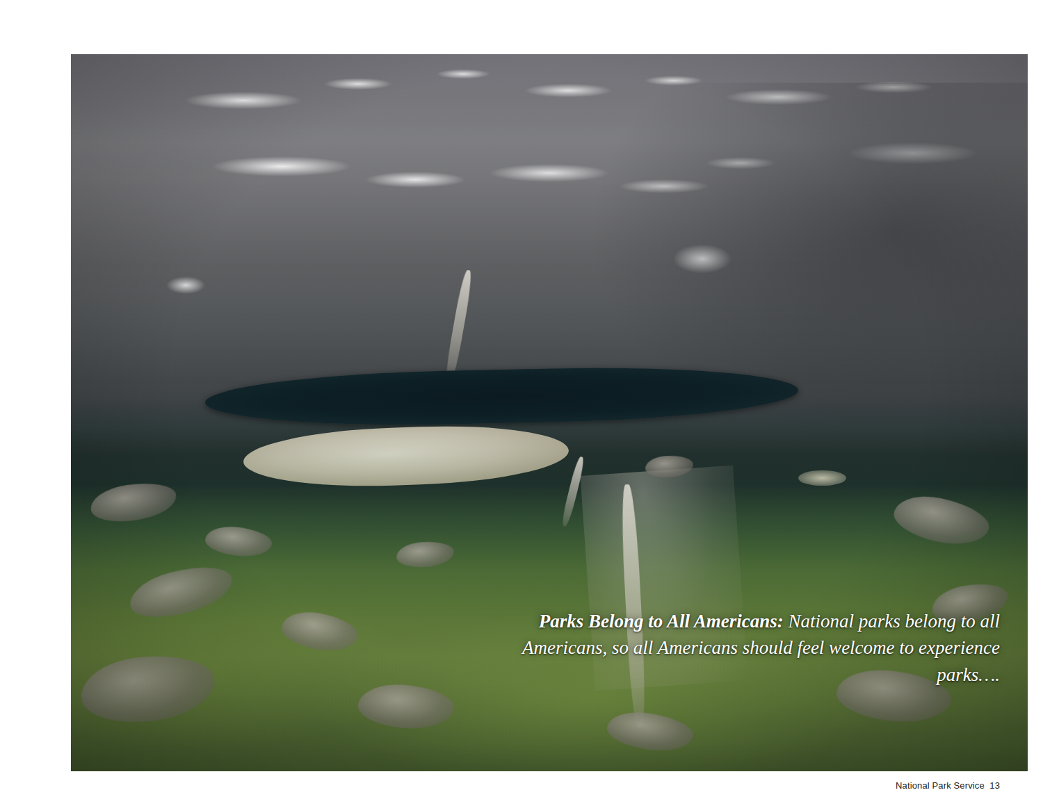Parks Belong to All Americans: National parks belong to all Americans, so all Americans should feel welcome to experience parks….
National Park Service 13